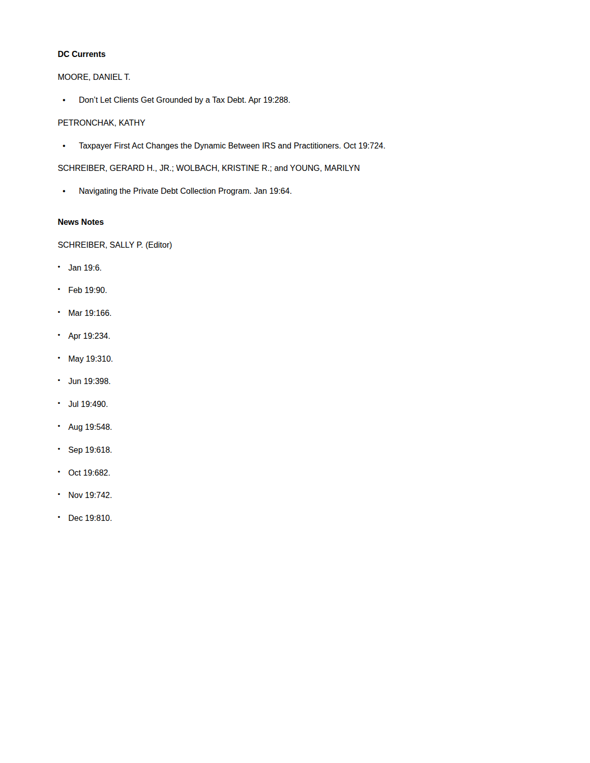DC Currents
MOORE, DANIEL T.
Don’t Let Clients Get Grounded by a Tax Debt. Apr 19:288.
PETRONCHAK, KATHY
Taxpayer First Act Changes the Dynamic Between IRS and Practitioners. Oct 19:724.
SCHREIBER, GERARD H., JR.; WOLBACH, KRISTINE R.; and YOUNG, MARILYN
Navigating the Private Debt Collection Program. Jan 19:64.
News Notes
SCHREIBER, SALLY P. (Editor)
Jan 19:6.
Feb 19:90.
Mar 19:166.
Apr 19:234.
May 19:310.
Jun 19:398.
Jul 19:490.
Aug 19:548.
Sep 19:618.
Oct 19:682.
Nov 19:742.
Dec 19:810.